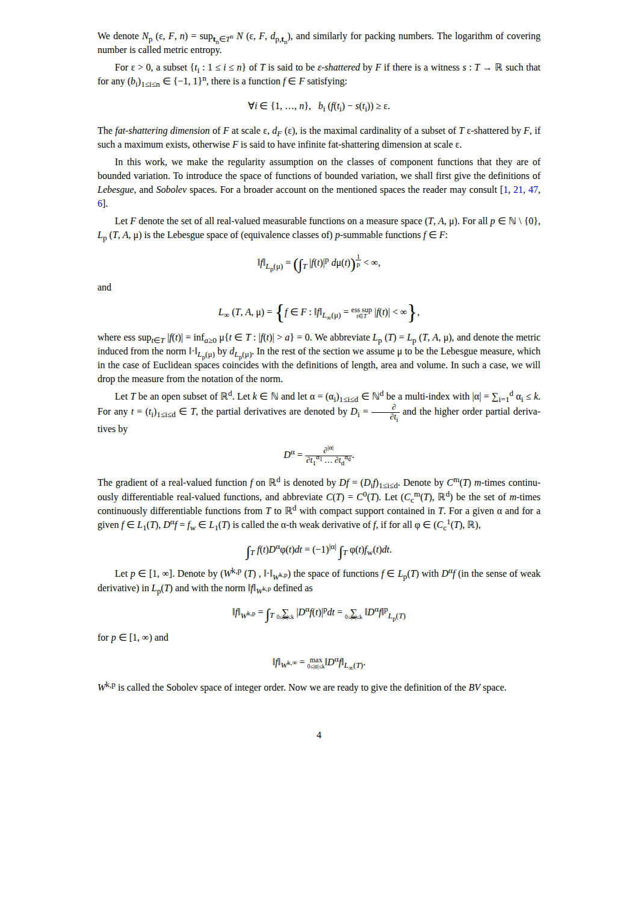We denote Np (ε, F, n) = suptn∈Tn N (ε, F, dp,tn), and similarly for packing numbers. The logarithm of covering number is called metric entropy.
For ε > 0, a subset {ti : 1 ≤ i ≤ n} of T is said to be ε-shattered by F if there is a witness s : T → ℝ such that for any (bi)1≤i≤n ∈ {−1, 1}n, there is a function f ∈ F satisfying:
∀i ∈ {1, …, n}, bi (f(ti) − s(ti)) ≥ ε.
The fat-shattering dimension of F at scale ε, dF (ε), is the maximal cardinality of a subset of T ε-shattered by F, if such a maximum exists, otherwise F is said to have infinite fat-shattering dimension at scale ε.
In this work, we make the regularity assumption on the classes of component functions that they are of bounded variation. To introduce the space of functions of bounded variation, we shall first give the definitions of Lebesgue, and Sobolev spaces. For a broader account on the mentioned spaces the reader may consult [1, 21, 47, 6].
Let F denote the set of all real-valued measurable functions on a measure space (T, A, μ). For all p ∈ ℕ \ {0}, Lp (T, A, μ) is the Lebesgue space of (equivalence classes of) p-summable functions f ∈ F:
‖f‖Lp(μ) = (∫T |f(t)|p dμ(t))1 p < ∞,
and
L∞ (T, A, μ) = {f ∈ F : ‖f‖L∞(μ) = ess supt∈T |f(t)| < ∞},
where ess supt∈T |f(t)| = infa≥0 μ{t ∈ T : |f(t)| > a} = 0. We abbreviate Lp (T) = Lp (T, A, μ), and denote the metric induced from the norm ‖·‖Lp(μ) by dLp(μ). In the rest of the section we assume μ to be the Lebesgue measure, which in the case of Euclidean spaces coincides with the definitions of length, area and volume. In such a case, we will drop the measure from the notation of the norm.
Let T be an open subset of ℝd. Let k ∈ ℕ and let α = (αi)1≤i≤d ∈ ℕd be a multi-index with |α| = ∑i=1d αi ≤ k. For any t = (ti)1≤i≤d ∈ T, the partial derivatives are denoted by Di = ∂∂ti and the higher order partial derivatives by
Dα = ∂|α|∂t1α1 … ∂tdαd.
The gradient of a real-valued function f on ℝd is denoted by Df = (Dif)1≤i≤d. Denote by Cm(T) m-times continuously differentiable real-valued functions, and abbreviate C(T) = C0(T). Let (Ccm(T), ℝd) be the set of m-times continuously differentiable functions from T to ℝd with compact support contained in T. For a given α and for a given f ∈ L1(T), Dαf = fw ∈ L1(T) is called the α-th weak derivative of f, if for all φ ∈ (Cc1(T), ℝ),
∫T f(t)Dαφ(t)dt = (−1)|α| ∫T φ(t)fw(t)dt.
Let p ∈ [1, ∞]. Denote by (Wk,p (T) , ‖·‖Wk,p) the space of functions f ∈ Lp(T) with Dαf (in the sense of weak derivative) in Lp(T) and with the norm ‖f‖Wk,p defined as
‖f‖Wk,p = ∫T ∑0≤|α|≤k |Dαf(t)|pdt = ∑0≤|α|≤k ‖Dαf‖pLp(T)
for p ∈ [1, ∞) and
‖f‖Wk,∞ = max0≤|α|≤k‖Dαf‖L∞(T).
Wk,p is called the Sobolev space of integer order. Now we are ready to give the definition of the BV space.
4